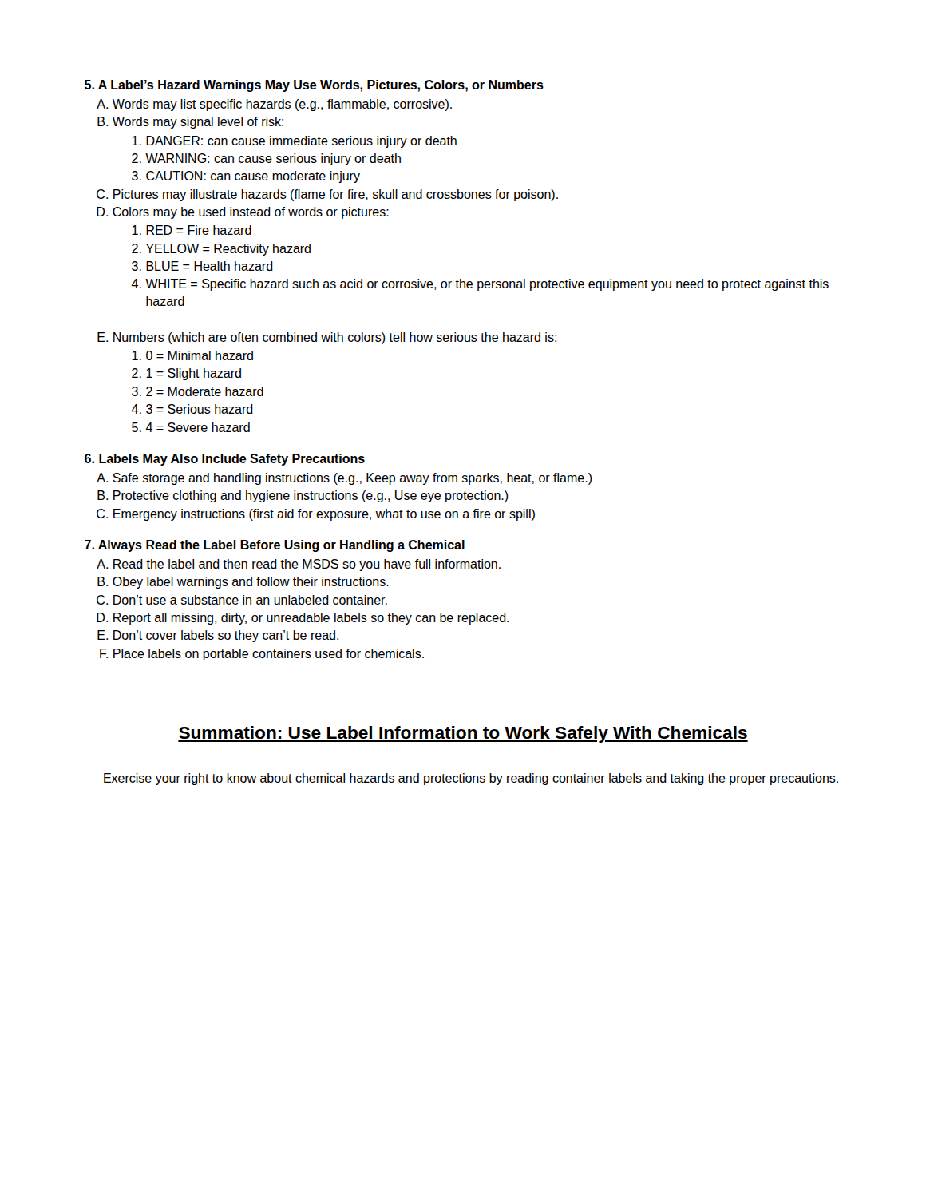5. A Label’s Hazard Warnings May Use Words, Pictures, Colors, or Numbers
Words may list specific hazards (e.g., flammable, corrosive).
Words may signal level of risk:
DANGER: can cause immediate serious injury or death
WARNING: can cause serious injury or death
CAUTION: can cause moderate injury
Pictures may illustrate hazards (flame for fire, skull and crossbones for poison).
Colors may be used instead of words or pictures:
RED = Fire hazard
YELLOW = Reactivity hazard
BLUE = Health hazard
WHITE = Specific hazard such as acid or corrosive, or the personal protective equipment you need to protect against this hazard
Numbers (which are often combined with colors) tell how serious the hazard is:
0 = Minimal hazard
1 = Slight hazard
2 = Moderate hazard
3 = Serious hazard
4 = Severe hazard
6. Labels May Also Include Safety Precautions
Safe storage and handling instructions (e.g., Keep away from sparks, heat, or flame.)
Protective clothing and hygiene instructions (e.g., Use eye protection.)
Emergency instructions (first aid for exposure, what to use on a fire or spill)
7. Always Read the Label Before Using or Handling a Chemical
Read the label and then read the MSDS so you have full information.
Obey label warnings and follow their instructions.
Don’t use a substance in an unlabeled container.
Report all missing, dirty, or unreadable labels so they can be replaced.
Don’t cover labels so they can’t be read.
Place labels on portable containers used for chemicals.
Summation: Use Label Information to Work Safely With Chemicals
Exercise your right to know about chemical hazards and protections by reading container labels and taking the proper precautions.